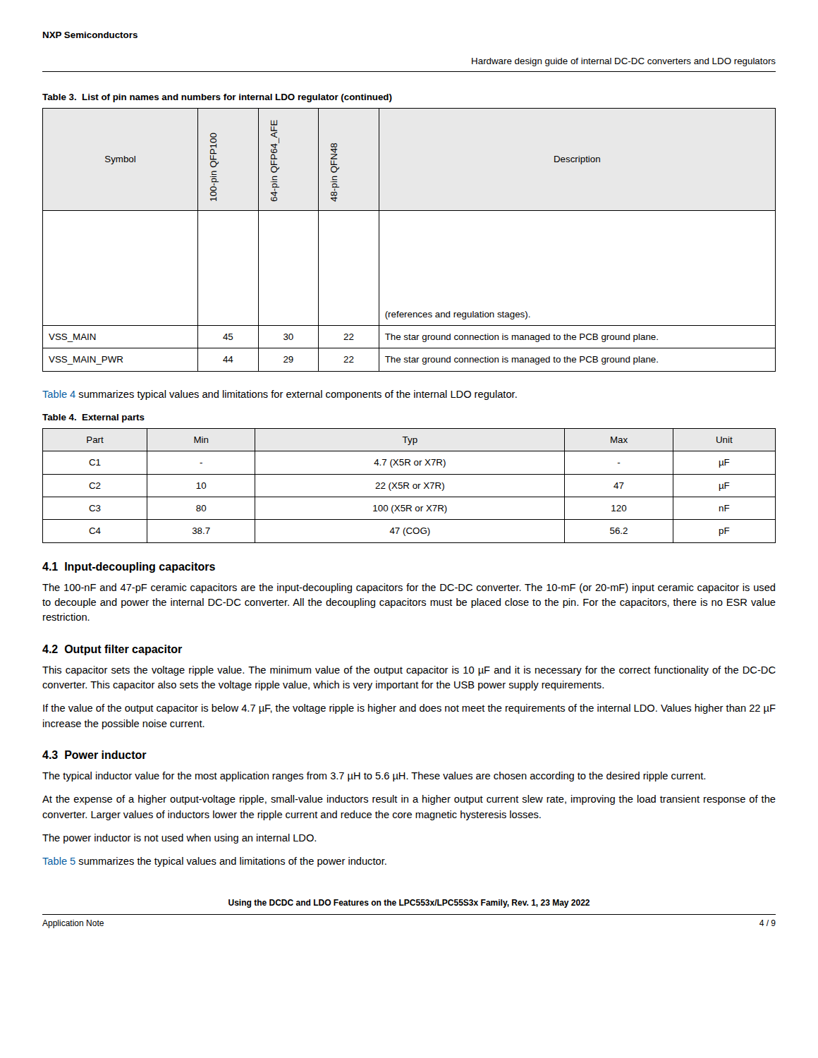NXP Semiconductors
Hardware design guide of internal DC-DC converters and LDO regulators
Table 3. List of pin names and numbers for internal LDO regulator (continued)
| Symbol | 100-pin QFP100 | 64-pin QFP64_AFE | 48-pin QFN48 | Description |
| --- | --- | --- | --- | --- |
| | | | | (references and regulation stages). |
| VSS_MAIN | 45 | 30 | 22 | The star ground connection is managed to the PCB ground plane. |
| VSS_MAIN_PWR | 44 | 29 | 22 | The star ground connection is managed to the PCB ground plane. |
Table 4 summarizes typical values and limitations for external components of the internal LDO regulator.
Table 4. External parts
| Part | Min | Typ | Max | Unit |
| --- | --- | --- | --- | --- |
| C1 | - | 4.7 (X5R or X7R) | - | µF |
| C2 | 10 | 22 (X5R or X7R) | 47 | µF |
| C3 | 80 | 100 (X5R or X7R) | 120 | nF |
| C4 | 38.7 | 47 (COG) | 56.2 | pF |
4.1 Input-decoupling capacitors
The 100-nF and 47-pF ceramic capacitors are the input-decoupling capacitors for the DC-DC converter. The 10-mF (or 20-mF) input ceramic capacitor is used to decouple and power the internal DC-DC converter. All the decoupling capacitors must be placed close to the pin. For the capacitors, there is no ESR value restriction.
4.2 Output filter capacitor
This capacitor sets the voltage ripple value. The minimum value of the output capacitor is 10 µF and it is necessary for the correct functionality of the DC-DC converter. This capacitor also sets the voltage ripple value, which is very important for the USB power supply requirements.
If the value of the output capacitor is below 4.7 µF, the voltage ripple is higher and does not meet the requirements of the internal LDO. Values higher than 22 µF increase the possible noise current.
4.3 Power inductor
The typical inductor value for the most application ranges from 3.7 µH to 5.6 µH. These values are chosen according to the desired ripple current.
At the expense of a higher output-voltage ripple, small-value inductors result in a higher output current slew rate, improving the load transient response of the converter. Larger values of inductors lower the ripple current and reduce the core magnetic hysteresis losses.
The power inductor is not used when using an internal LDO.
Table 5 summarizes the typical values and limitations of the power inductor.
Using the DCDC and LDO Features on the LPC553x/LPC55S3x Family, Rev. 1, 23 May 2022
Application Note 4 / 9